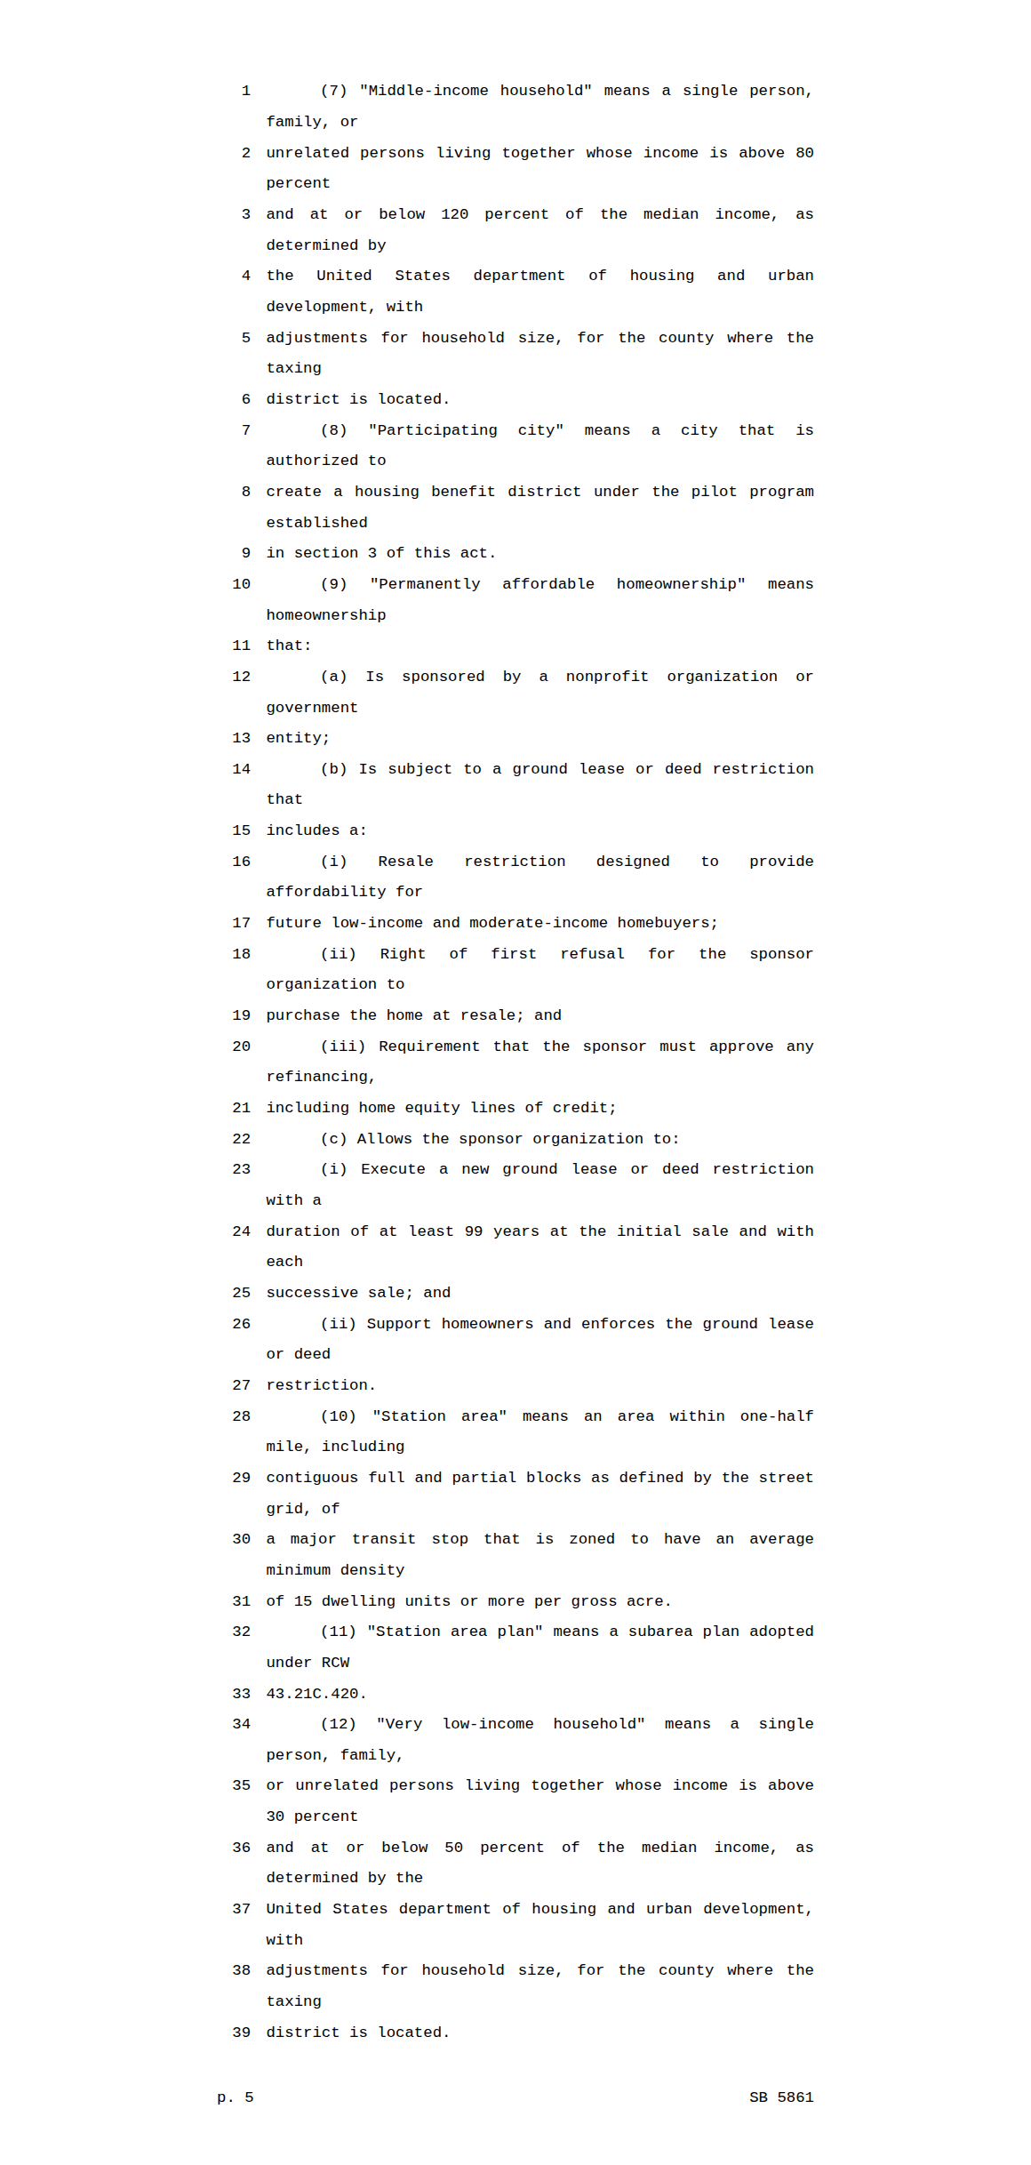(7) "Middle-income household" means a single person, family, or
unrelated persons living together whose income is above 80 percent
and at or below 120 percent of the median income, as determined by
the United States department of housing and urban development, with
adjustments for household size, for the county where the taxing
district is located.
(8) "Participating city" means a city that is authorized to
create a housing benefit district under the pilot program established
in section 3 of this act.
(9) "Permanently affordable homeownership" means homeownership
that:
(a) Is sponsored by a nonprofit organization or government
entity;
(b) Is subject to a ground lease or deed restriction that
includes a:
(i) Resale restriction designed to provide affordability for
future low-income and moderate-income homebuyers;
(ii) Right of first refusal for the sponsor organization to
purchase the home at resale; and
(iii) Requirement that the sponsor must approve any refinancing,
including home equity lines of credit;
(c) Allows the sponsor organization to:
(i) Execute a new ground lease or deed restriction with a
duration of at least 99 years at the initial sale and with each
successive sale; and
(ii) Support homeowners and enforces the ground lease or deed
restriction.
(10) "Station area" means an area within one-half mile, including
contiguous full and partial blocks as defined by the street grid, of
a major transit stop that is zoned to have an average minimum density
of 15 dwelling units or more per gross acre.
(11) "Station area plan" means a subarea plan adopted under RCW
43.21C.420.
(12) "Very low-income household" means a single person, family,
or unrelated persons living together whose income is above 30 percent
and at or below 50 percent of the median income, as determined by the
United States department of housing and urban development, with
adjustments for household size, for the county where the taxing
district is located.
p. 5 SB 5861